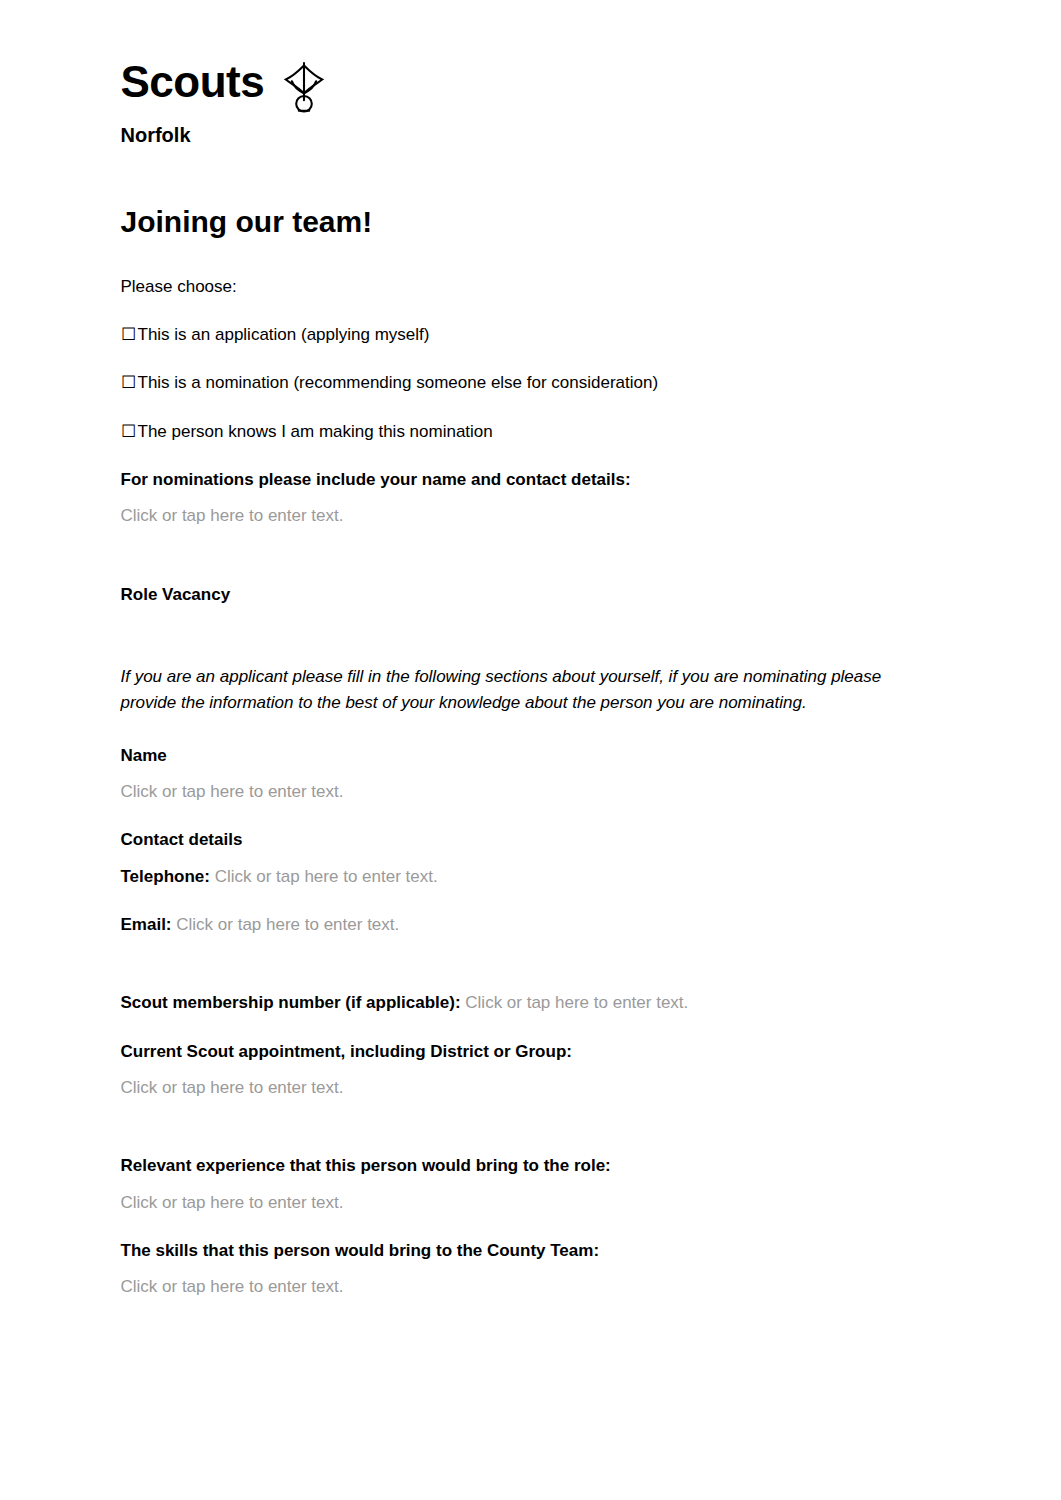Scouts
Norfolk
Joining our team!
Please choose:
☐This is an application (applying myself)
☐This is a nomination (recommending someone else for consideration)
☐The person knows I am making this nomination
For nominations please include your name and contact details:
Click or tap here to enter text.
Role Vacancy
If you are an applicant please fill in the following sections about yourself, if you are nominating please provide the information to the best of your knowledge about the person you are nominating.
Name
Click or tap here to enter text.
Contact details
Telephone: Click or tap here to enter text.
Email: Click or tap here to enter text.
Scout membership number (if applicable): Click or tap here to enter text.
Current Scout appointment, including District or Group:
Click or tap here to enter text.
Relevant experience that this person would bring to the role:
Click or tap here to enter text.
The skills that this person would bring to the County Team:
Click or tap here to enter text.